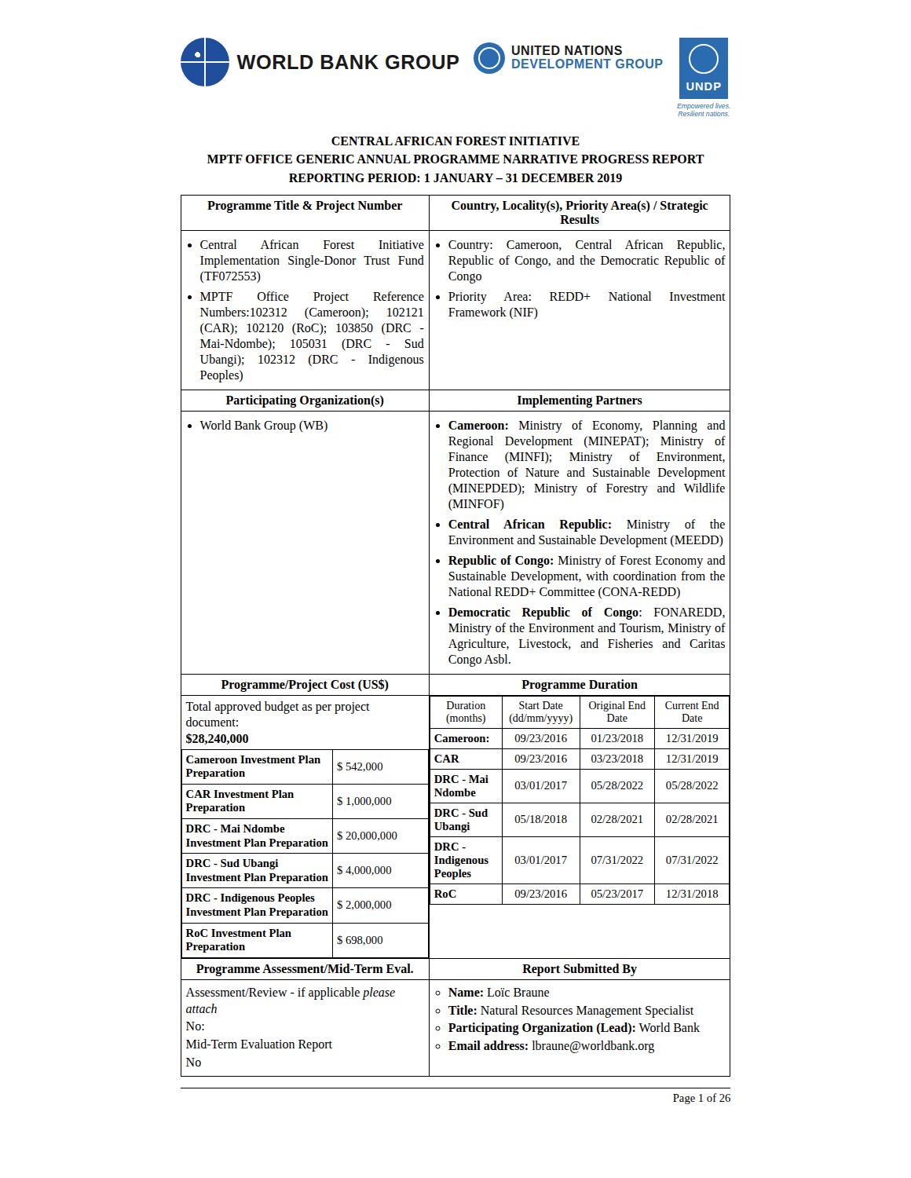WORLD BANK GROUP
UNITED NATIONS
DEVELOPMENT GROUP
Empowered lives.
Resilient nations.
Central African Forest Initiative
MPTF Office Generic Annual Programme Narrative Progress Report
Reporting Period: 1 January – 31 December 2019
| Programme Title & Project Number | Country, Locality(s), Priority Area(s) / Strategic Results |
| Central African Forest Initiative Implementation Single-Donor Trust Fund (TF072553) MPTF Office Project Reference Numbers:102312 (Cameroon); 102121 (CAR); 102120 (RoC); 103850 (DRC - Mai-Ndombe); 105031 (DRC - Sud Ubangi); 102312 (DRC - Indigenous Peoples) | Country: Cameroon, Central African Republic, Republic of Congo, and the Democratic Republic of Congo Priority Area: REDD+ National Investment Framework (NIF) |
| Participating Organization(s) | Implementing Partners |
| World Bank Group (WB) | Cameroon: Ministry of Economy, Planning and Regional Development (MINEPAT); Ministry of Finance (MINFI); Ministry of Environment, Protection of Nature and Sustainable Development (MINEPDED); Ministry of Forestry and Wildlife (MINFOF) Central African Republic: Ministry of the Environment and Sustainable Development (MEEDD) Republic of Congo: Ministry of Forest Economy and Sustainable Development, with coordination from the National REDD+ Committee (CONA-REDD) Democratic Republic of Congo : FONAREDD, Ministry of the Environment and Tourism, Ministry of Agriculture, Livestock, and Fisheries and Caritas Congo Asbl. |
| Programme/Project Cost (US$) | Programme Duration |
| Total approved budget as per project document: $28,240,000 / Cameroon Investment Plan Preparation / $ 542,000 / / CAR Investment Plan Preparation / $ 1,000,000 / / DRC - Mai Ndombe Investment Plan Preparation / $ 20,000,000 / / DRC - Sud Ubangi Investment Plan Preparation / $ 4,000,000 / / DRC - Indigenous Peoples Investment Plan Preparation / $ 2,000,000 / / RoC Investment Plan Preparation / $ 698,000 / | / Duration (months) / Start Date (dd/mm/yyyy) / Original End Date / Current End Date / / --- / --- / --- / --- / / Cameroon: / 09/23/2016 / 01/23/2018 / 12/31/2019 / / CAR / 09/23/2016 / 03/23/2018 / 12/31/2019 / / DRC - Mai Ndombe / 03/01/2017 / 05/28/2022 / 05/28/2022 / / DRC - Sud Ubangi / 05/18/2018 / 02/28/2021 / 02/28/2021 / / DRC - Indigenous Peoples / 03/01/2017 / 07/31/2022 / 07/31/2022 / / RoC / 09/23/2016 / 05/23/2017 / 12/31/2018 / |
| Programme Assessment/Mid-Term Eval. | Report Submitted By |
| Assessment/Review - if applicable please attach No: Mid-Term Evaluation Report No | Name: Loïc Braune Title: Natural Resources Management Specialist Participating Organization (Lead): World Bank Email address: lbraune@worldbank.org |
Page 1 of 26